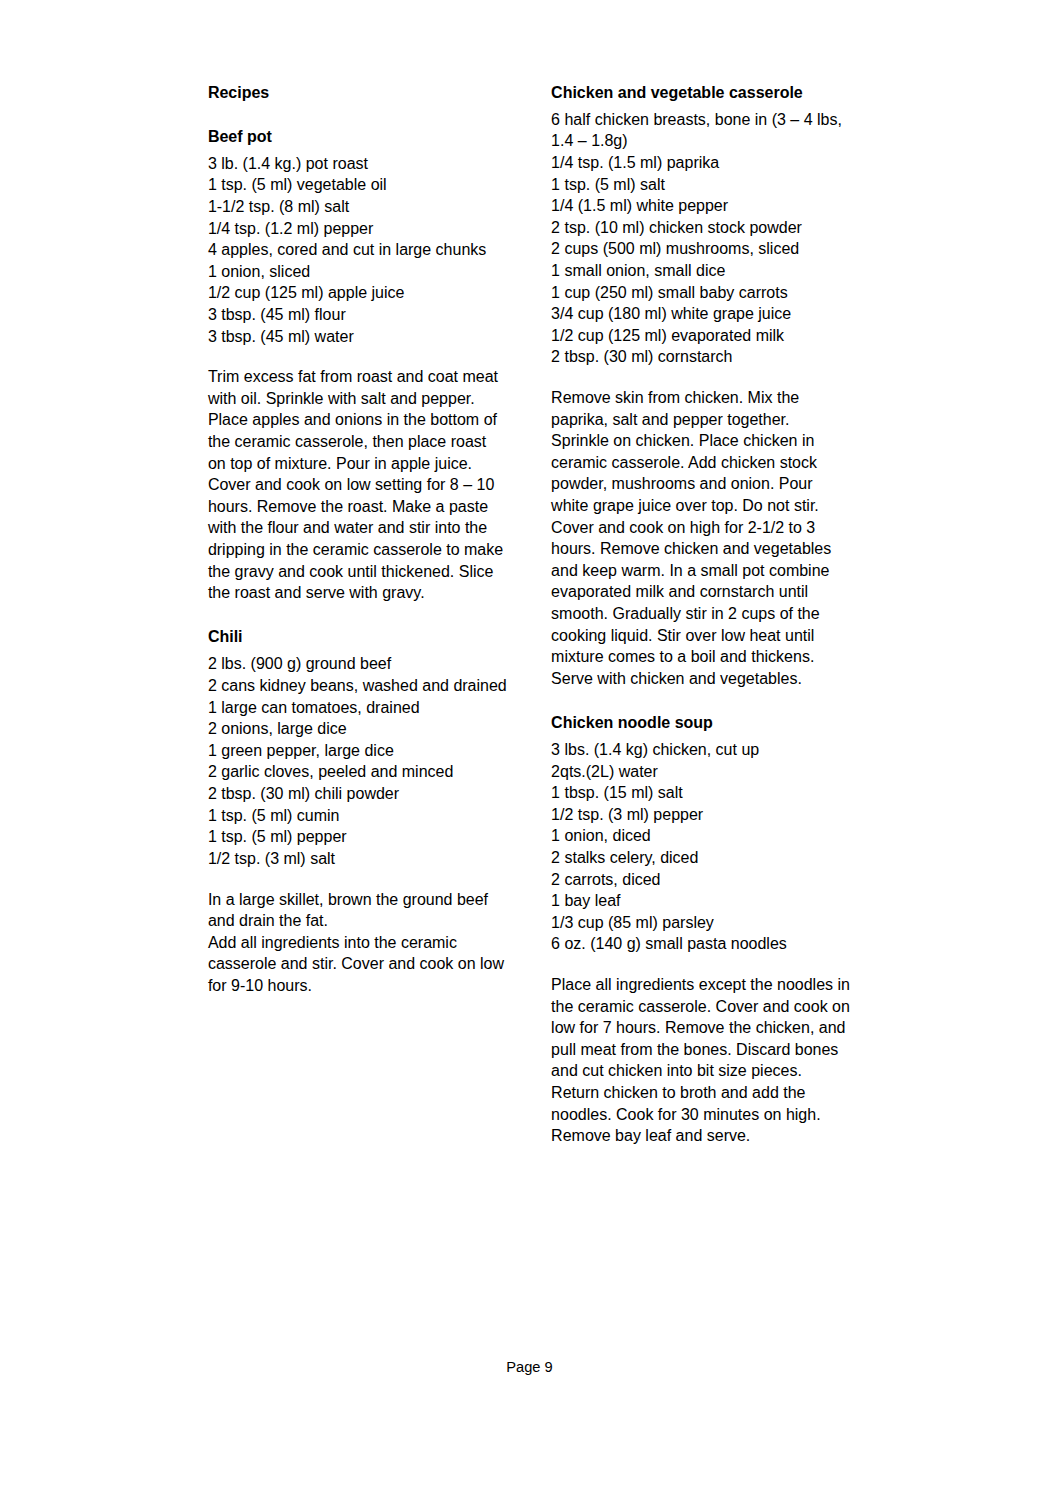Recipes
Beef pot
3 lb. (1.4 kg.) pot roast
1 tsp. (5 ml) vegetable oil
1-1/2 tsp. (8 ml) salt
1/4 tsp. (1.2 ml) pepper
4 apples, cored and cut in large chunks
1 onion, sliced
1/2 cup (125 ml) apple juice
3 tbsp. (45 ml) flour
3 tbsp. (45 ml) water
Trim excess fat from roast and coat meat with oil. Sprinkle with salt and pepper. Place apples and onions in the bottom of the ceramic casserole, then place roast on top of mixture. Pour in apple juice. Cover and cook on low setting for 8 – 10 hours. Remove the roast. Make a paste with the flour and water and stir into the dripping in the ceramic casserole to make the gravy and cook until thickened. Slice the roast and serve with gravy.
Chili
2 lbs. (900 g) ground beef
2 cans kidney beans, washed and drained
1 large can tomatoes, drained
2 onions, large dice
1 green pepper, large dice
2 garlic cloves, peeled and minced
2 tbsp. (30 ml) chili powder
1 tsp. (5 ml) cumin
1 tsp. (5 ml) pepper
1/2 tsp. (3 ml) salt
In a large skillet, brown the ground beef and drain the fat.
Add all ingredients into the ceramic casserole and stir. Cover and cook on low for 9-10 hours.
Chicken and vegetable casserole
6 half chicken breasts, bone in (3 – 4 lbs, 1.4 – 1.8g)
1/4 tsp. (1.5 ml) paprika
1 tsp. (5 ml) salt
1/4 (1.5 ml) white pepper
2 tsp. (10 ml) chicken stock powder
2 cups (500 ml) mushrooms, sliced
1 small onion, small dice
1 cup (250 ml) small baby carrots
3/4 cup (180 ml) white grape juice
1/2 cup (125 ml) evaporated milk
2 tbsp. (30 ml) cornstarch
Remove skin from chicken. Mix the paprika, salt and pepper together. Sprinkle on chicken. Place chicken in ceramic casserole. Add chicken stock powder, mushrooms and onion. Pour white grape juice over top. Do not stir. Cover and cook on high for 2-1/2 to 3 hours. Remove chicken and vegetables and keep warm. In a small pot combine evaporated milk and cornstarch until smooth. Gradually stir in 2 cups of the cooking liquid. Stir over low heat until mixture comes to a boil and thickens. Serve with chicken and vegetables.
Chicken noodle soup
3 lbs. (1.4 kg) chicken, cut up
2qts.(2L) water
1 tbsp. (15 ml) salt
1/2 tsp. (3 ml) pepper
1 onion, diced
2 stalks celery, diced
2 carrots, diced
1 bay leaf
1/3 cup (85 ml) parsley
6 oz. (140 g) small pasta noodles
Place all ingredients except the noodles in the ceramic casserole. Cover and cook on low for 7 hours. Remove the chicken, and pull meat from the bones. Discard bones and cut chicken into bit size pieces. Return chicken to broth and add the noodles. Cook for 30 minutes on high. Remove bay leaf and serve.
Page 9